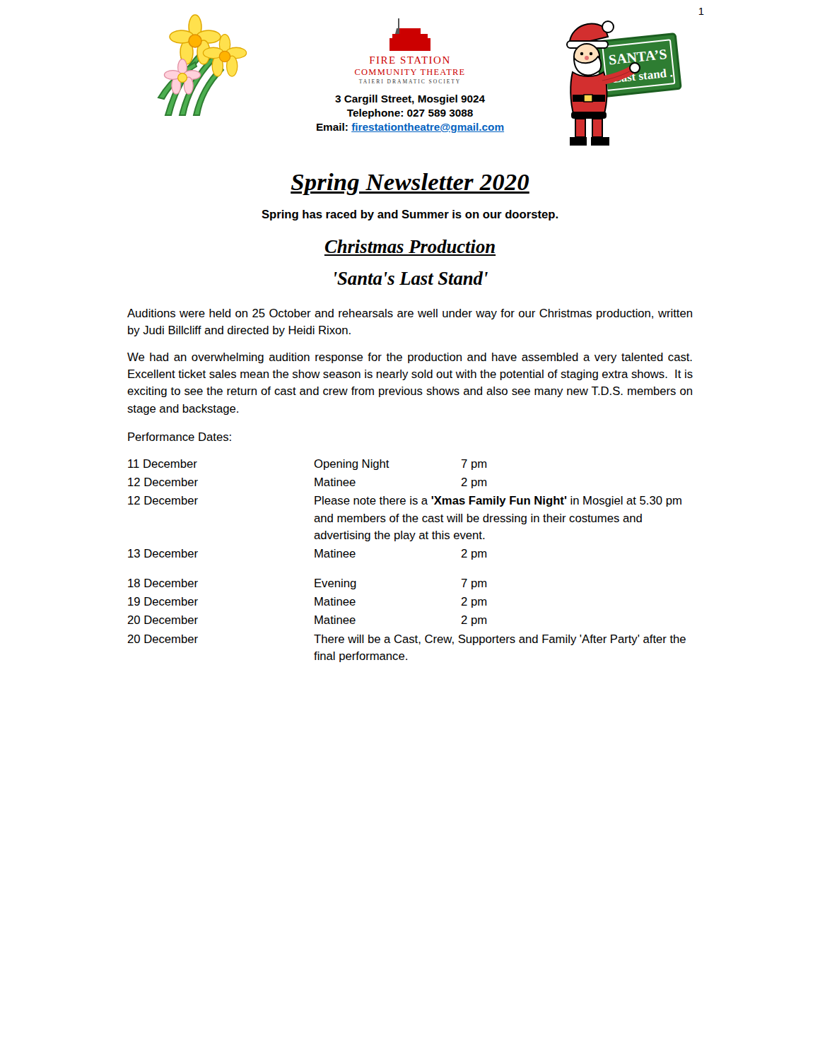1
FIRE STATION COMMUNITY THEATRE TAIERI DRAMATIC SOCIETY
3 Cargill Street, Mosgiel 9024
Telephone: 027 589 3088
Email: firestationtheatre@gmail.com
SANTA’S . Last stand .
Spring Newsletter 2020
Spring has raced by and Summer is on our doorstep.
Christmas Production
'Santa's Last Stand'
Auditions were held on 25 October and rehearsals are well under way for our Christmas production, written by Judi Billcliff and directed by Heidi Rixon.
We had an overwhelming audition response for the production and have assembled a very talented cast. Excellent ticket sales mean the show season is nearly sold out with the potential of staging extra shows. It is exciting to see the return of cast and crew from previous shows and also see many new T.D.S. members on stage and backstage.
Performance Dates:
| 11 December | Opening Night | 7 pm |
| 12 December | Matinee | 2 pm |
| 12 December | Please note there is a 'Xmas Family Fun Night' in Mosgiel at 5.30 pm and members of the cast will be dressing in their costumes and advertising the play at this event. |
| 13 December | Matinee | 2 pm |
| 18 December | Evening | 7 pm |
| 19 December | Matinee | 2 pm |
| 20 December | Matinee | 2 pm |
| 20 December | There will be a Cast, Crew, Supporters and Family 'After Party' after the final performance. |